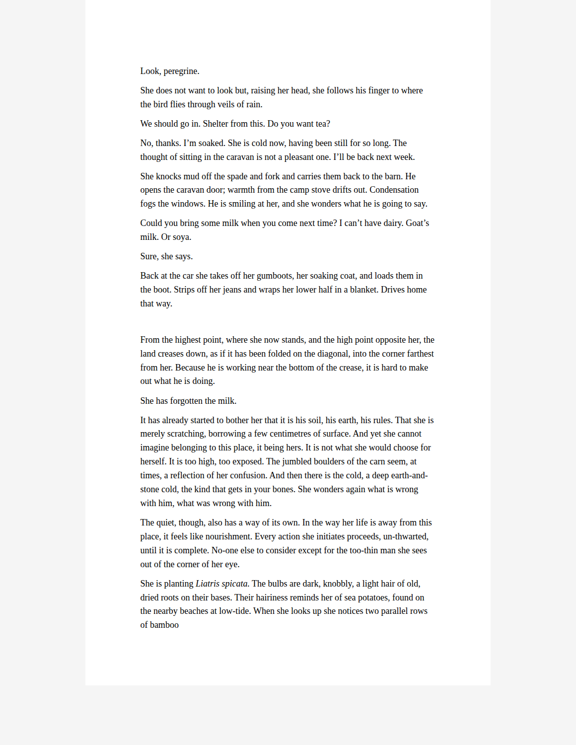Look, peregrine.
She does not want to look but, raising her head, she follows his finger to where the bird flies through veils of rain.
We should go in. Shelter from this. Do you want tea?
No, thanks. I’m soaked. She is cold now, having been still for so long. The thought of sitting in the caravan is not a pleasant one. I’ll be back next week.
She knocks mud off the spade and fork and carries them back to the barn. He opens the caravan door; warmth from the camp stove drifts out. Condensation fogs the windows. He is smiling at her, and she wonders what he is going to say.
Could you bring some milk when you come next time? I can’t have dairy. Goat’s milk. Or soya.
Sure, she says.
Back at the car she takes off her gumboots, her soaking coat, and loads them in the boot. Strips off her jeans and wraps her lower half in a blanket. Drives home that way.
From the highest point, where she now stands, and the high point opposite her, the land creases down, as if it has been folded on the diagonal, into the corner farthest from her. Because he is working near the bottom of the crease, it is hard to make out what he is doing.
She has forgotten the milk.
It has already started to bother her that it is his soil, his earth, his rules. That she is merely scratching, borrowing a few centimetres of surface. And yet she cannot imagine belonging to this place, it being hers. It is not what she would choose for herself. It is too high, too exposed. The jumbled boulders of the carn seem, at times, a reflection of her confusion. And then there is the cold, a deep earth-and-stone cold, the kind that gets in your bones. She wonders again what is wrong with him, what was wrong with him.
The quiet, though, also has a way of its own. In the way her life is away from this place, it feels like nourishment. Every action she initiates proceeds, un-thwarted, until it is complete. No-one else to consider except for the too-thin man she sees out of the corner of her eye.
She is planting Liatris spicata. The bulbs are dark, knobbly, a light hair of old, dried roots on their bases. Their hairiness reminds her of sea potatoes, found on the nearby beaches at low-tide. When she looks up she notices two parallel rows of bamboo